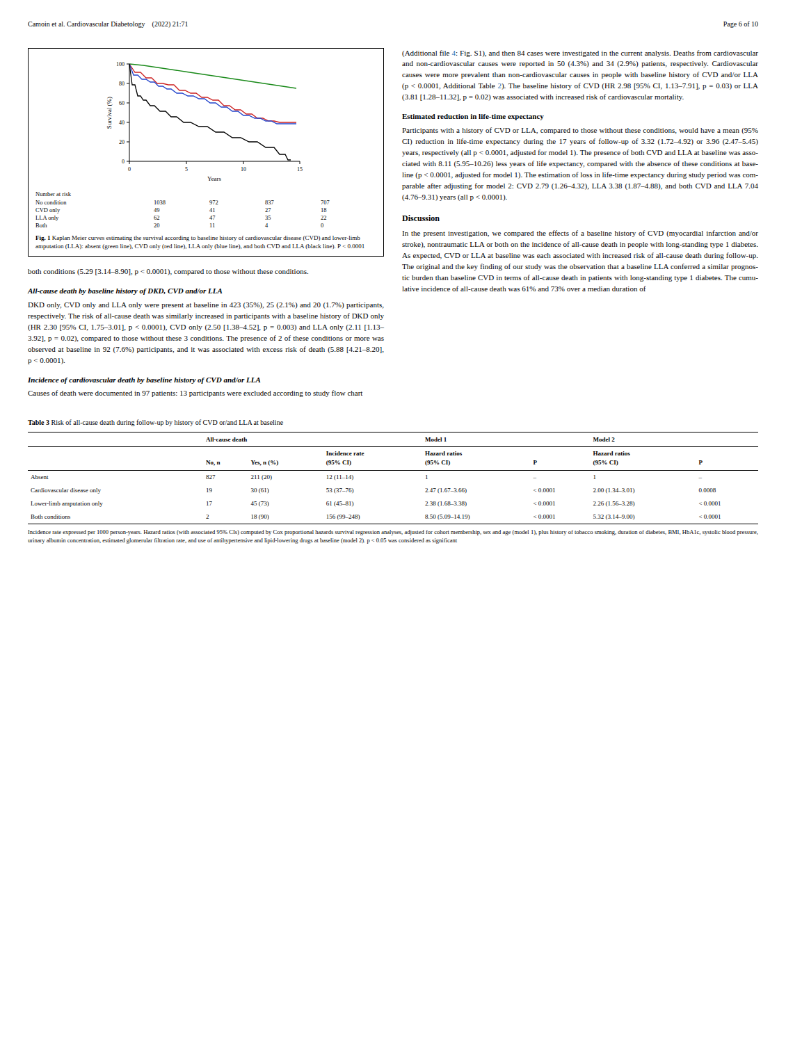Camoin et al. Cardiovascular Diabetology (2022) 21:71
Page 6 of 10
100 80 60 40 20 0 Survival (%) 0 5 10 15 Years
Number at risk
| No condition | 1038 | 972 | 837 | 707 |
| CVD only | 49 | 41 | 27 | 18 |
| LLA only | 62 | 47 | 35 | 22 |
| Both | 20 | 11 | 4 | 0 |
Fig. 1 Kaplan Meier curves estimating the survival according to baseline history of cardiovascular disease (CVD) and lower-limb amputation (LLA): absent (green line), CVD only (red line), LLA only (blue line), and both CVD and LLA (black line). P < 0.0001
both conditions (5.29 [3.14–8.90], p < 0.0001), compared to those without these conditions.
All-cause death by baseline history of DKD, CVD and/or LLA
DKD only, CVD only and LLA only were present at baseline in 423 (35%), 25 (2.1%) and 20 (1.7%) participants, respectively. The risk of all-cause death was similarly increased in participants with a baseline history of DKD only (HR 2.30 [95% CI, 1.75–3.01], p < 0.0001), CVD only (2.50 [1.38–4.52], p = 0.003) and LLA only (2.11 [1.13–3.92], p = 0.02), compared to those without these 3 conditions. The presence of 2 of these conditions or more was observed at baseline in 92 (7.6%) participants, and it was associated with excess risk of death (5.88 [4.21–8.20], p < 0.0001).
Incidence of cardiovascular death by baseline history of CVD and/or LLA
Causes of death were documented in 97 patients: 13 participants were excluded according to study flow chart
(Additional file 4: Fig. S1), and then 84 cases were investigated in the current analysis. Deaths from cardiovascular and non-cardiovascular causes were reported in 50 (4.3%) and 34 (2.9%) patients, respectively. Cardiovascular causes were more prevalent than non-cardiovascular causes in people with baseline history of CVD and/or LLA (p < 0.0001, Additional Table 2). The baseline history of CVD (HR 2.98 [95% CI, 1.13–7.91], p = 0.03) or LLA (3.81 [1.28–11.32], p = 0.02) was associated with increased risk of cardiovascular mortality.
Estimated reduction in life-time expectancy
Participants with a history of CVD or LLA, compared to those without these conditions, would have a mean (95% CI) reduction in life-time expectancy during the 17 years of follow-up of 3.32 (1.72–4.92) or 3.96 (2.47–5.45) years, respectively (all p < 0.0001, adjusted for model 1). The presence of both CVD and LLA at baseline was associated with 8.11 (5.95–10.26) less years of life expectancy, compared with the absence of these conditions at baseline (p < 0.0001, adjusted for model 1). The estimation of loss in life-time expectancy during study period was comparable after adjusting for model 2: CVD 2.79 (1.26–4.32), LLA 3.38 (1.87–4.88), and both CVD and LLA 7.04 (4.76–9.31) years (all p < 0.0001).
Discussion
In the present investigation, we compared the effects of a baseline history of CVD (myocardial infarction and/or stroke), nontraumatic LLA or both on the incidence of all-cause death in people with long-standing type 1 diabetes. As expected, CVD or LLA at baseline was each associated with increased risk of all-cause death during follow-up. The original and the key finding of our study was the observation that a baseline LLA conferred a similar prognostic burden than baseline CVD in terms of all-cause death in patients with long-standing type 1 diabetes. The cumulative incidence of all-cause death was 61% and 73% over a median duration of
Table 3 Risk of all-cause death during follow-up by history of CVD or/and LLA at baseline
| | All-cause death | Model 1 | Model 2 |
| --- | --- | --- | --- |
| | No, n | Yes, n (%) | Incidence rate (95% CI) | Hazard ratios (95% CI) | P | Hazard ratios (95% CI) | P |
| Absent | 827 | 211 (20) | 12 (11–14) | 1 | – | 1 | – |
| Cardiovascular disease only | 19 | 30 (61) | 53 (37–76) | 2.47 (1.67–3.66) | < 0.0001 | 2.00 (1.34–3.01) | 0.0008 |
| Lower-limb amputation only | 17 | 45 (73) | 61 (45–81) | 2.38 (1.68–3.38) | < 0.0001 | 2.26 (1.56–3.28) | < 0.0001 |
| Both conditions | 2 | 18 (90) | 156 (99–248) | 8.50 (5.09–14.19) | < 0.0001 | 5.32 (3.14–9.00) | < 0.0001 |
Incidence rate expressed per 1000 person-years. Hazard ratios (with associated 95% CIs) computed by Cox proportional hazards survival regression analyses, adjusted for cohort membership, sex and age (model 1), plus history of tobacco smoking, duration of diabetes, BMI, HbA1c, systolic blood pressure, urinary albumin concentration, estimated glomerular filtration rate, and use of antihypertensive and lipid-lowering drugs at baseline (model 2). p < 0.05 was considered as significant